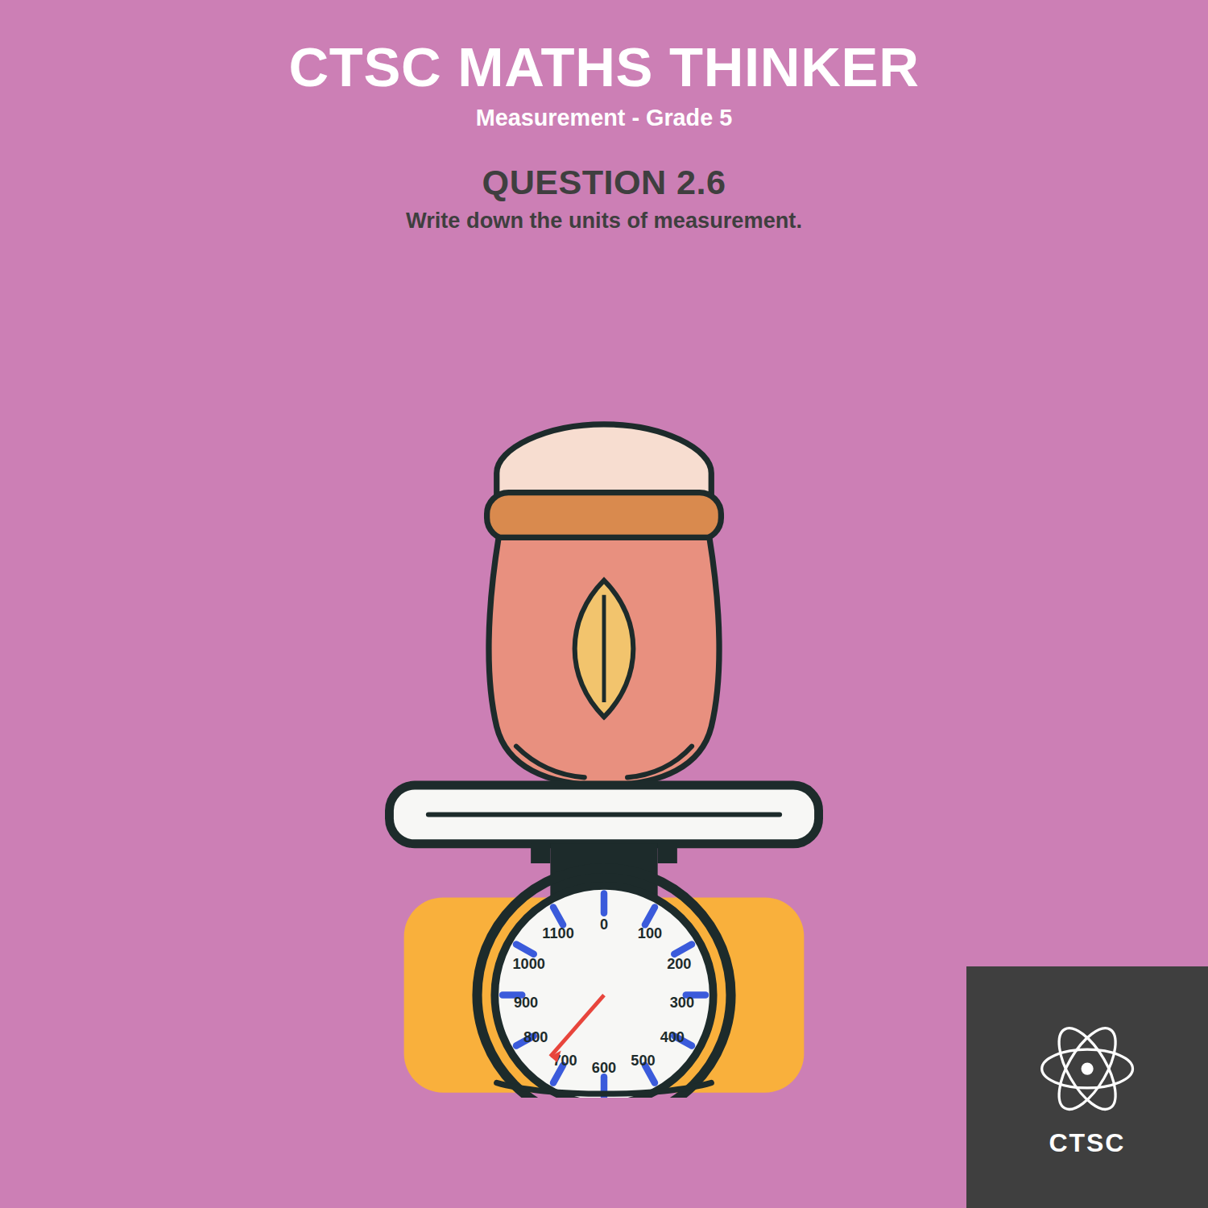CTSC Maths Thinker
Measurement - Grade 5
Question 2.6
Write down the units of measurement.
Kitchen scale with a sack of flour on it A sack of flour rests on a yellow kitchen scale. The circular dial is numbered from 0 to 1100 and the red needle points just past 700. 0 100 200 300 400 500 600 700 800 900 1000 1100
CTSC